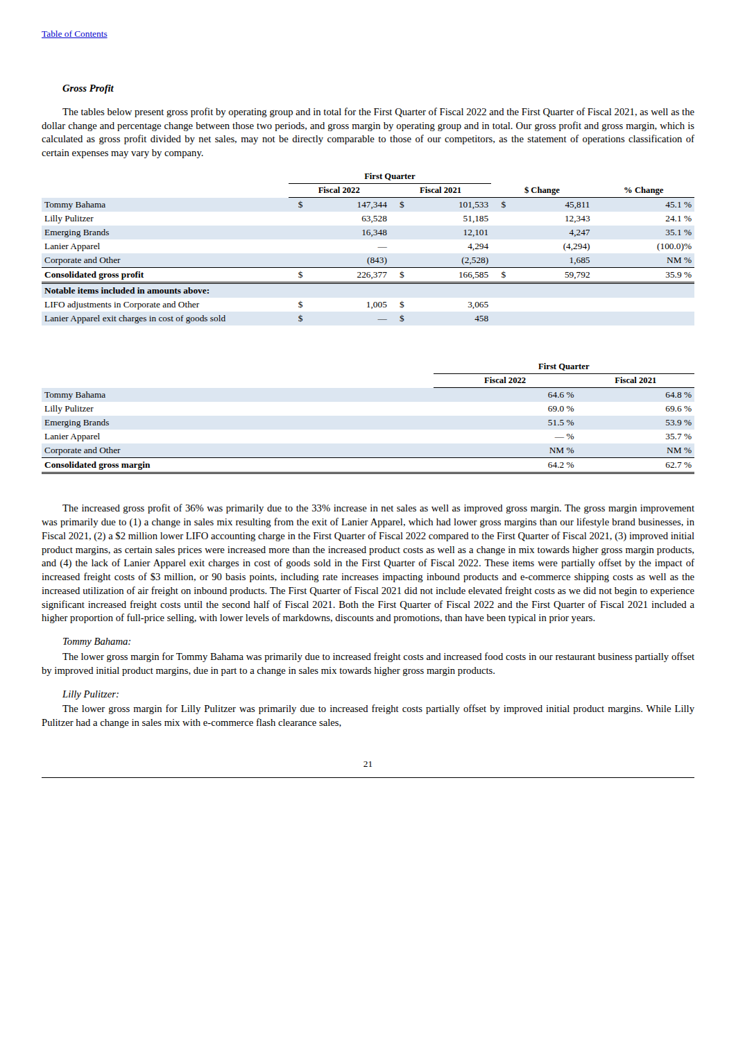Table of Contents
Gross Profit
The tables below present gross profit by operating group and in total for the First Quarter of Fiscal 2022 and the First Quarter of Fiscal 2021, as well as the dollar change and percentage change between those two periods, and gross margin by operating group and in total. Our gross profit and gross margin, which is calculated as gross profit divided by net sales, may not be directly comparable to those of our competitors, as the statement of operations classification of certain expenses may vary by company.
| | First Quarter | | |
| | Fiscal 2022 | Fiscal 2021 | $ Change | % Change |
| Tommy Bahama | $ | 147,344 | $ | 101,533 | $ | 45,811 | | 45.1 % |
| Lilly Pulitzer | | 63,528 | | 51,185 | | 12,343 | | 24.1 % |
| Emerging Brands | | 16,348 | | 12,101 | | 4,247 | | 35.1 % |
| Lanier Apparel | | — | | 4,294 | | (4,294) | | (100.0)% |
| Corporate and Other | | (843) | | (2,528) | | 1,685 | | NM % |
| Consolidated gross profit | $ | 226,377 | $ | 166,585 | $ | 59,792 | | 35.9 % |
| Notable items included in amounts above: | |
| LIFO adjustments in Corporate and Other | $ | 1,005 | $ | 3,065 | | | | |
| Lanier Apparel exit charges in cost of goods sold | $ | — | $ | 458 | | | | |
| | First Quarter |
| | Fiscal 2022 | Fiscal 2021 |
| Tommy Bahama | 64.6 % | 64.8 % |
| Lilly Pulitzer | 69.0 % | 69.6 % |
| Emerging Brands | 51.5 % | 53.9 % |
| Lanier Apparel | — % | 35.7 % |
| Corporate and Other | NM % | NM % |
| Consolidated gross margin | 64.2 % | 62.7 % |
The increased gross profit of 36% was primarily due to the 33% increase in net sales as well as improved gross margin. The gross margin improvement was primarily due to (1) a change in sales mix resulting from the exit of Lanier Apparel, which had lower gross margins than our lifestyle brand businesses, in Fiscal 2021, (2) a $2 million lower LIFO accounting charge in the First Quarter of Fiscal 2022 compared to the First Quarter of Fiscal 2021, (3) improved initial product margins, as certain sales prices were increased more than the increased product costs as well as a change in mix towards higher gross margin products, and (4) the lack of Lanier Apparel exit charges in cost of goods sold in the First Quarter of Fiscal 2022. These items were partially offset by the impact of increased freight costs of $3 million, or 90 basis points, including rate increases impacting inbound products and e-commerce shipping costs as well as the increased utilization of air freight on inbound products. The First Quarter of Fiscal 2021 did not include elevated freight costs as we did not begin to experience significant increased freight costs until the second half of Fiscal 2021. Both the First Quarter of Fiscal 2022 and the First Quarter of Fiscal 2021 included a higher proportion of full-price selling, with lower levels of markdowns, discounts and promotions, than have been typical in prior years.
Tommy Bahama:
The lower gross margin for Tommy Bahama was primarily due to increased freight costs and increased food costs in our restaurant business partially offset by improved initial product margins, due in part to a change in sales mix towards higher gross margin products.
Lilly Pulitzer:
The lower gross margin for Lilly Pulitzer was primarily due to increased freight costs partially offset by improved initial product margins. While Lilly Pulitzer had a change in sales mix with e-commerce flash clearance sales,
21